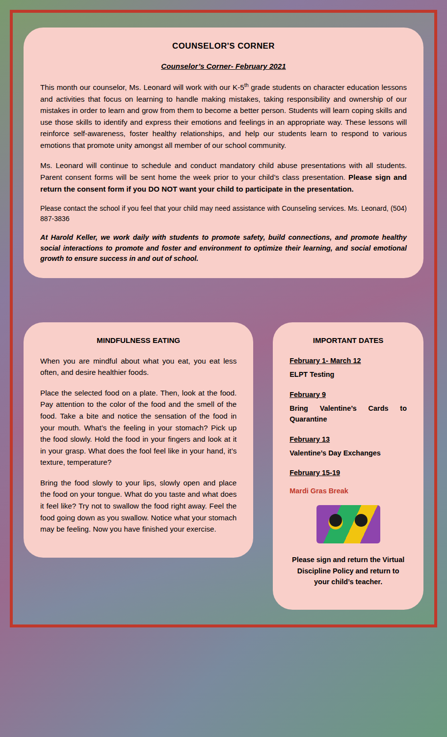COUNSELOR'S CORNER
Counselor’s Corner- February 2021
This month our counselor, Ms. Leonard will work with our K-5th grade students on character education lessons and activities that focus on learning to handle making mistakes, taking responsibility and ownership of our mistakes in order to learn and grow from them to become a better person. Students will learn coping skills and use those skills to identify and express their emotions and feelings in an appropriate way. These lessons will reinforce self-awareness, foster healthy relationships, and help our students learn to respond to various emotions that promote unity amongst all member of our school community.
Ms. Leonard will continue to schedule and conduct mandatory child abuse presentations with all students. Parent consent forms will be sent home the week prior to your child’s class presentation. Please sign and return the consent form if you DO NOT want your child to participate in the presentation.
Please contact the school if you feel that your child may need assistance with Counseling services. Ms. Leonard, (504) 887-3836
At Harold Keller, we work daily with students to promote safety, build connections, and promote healthy social interactions to promote and foster and environment to optimize their learning, and social emotional growth to ensure success in and out of school.
MINDFULNESS EATING
When you are mindful about what you eat, you eat less often, and desire healthier foods.
Place the selected food on a plate. Then, look at the food. Pay attention to the color of the food and the smell of the food. Take a bite and notice the sensation of the food in your mouth. What’s the feeling in your stomach? Pick up the food slowly. Hold the food in your fingers and look at it in your grasp. What does the fool feel like in your hand, it’s texture, temperature?
Bring the food slowly to your lips, slowly open and place the food on your tongue. What do you taste and what does it feel like? Try not to swallow the food right away. Feel the food going down as you swallow. Notice what your stomach may be feeling. Now you have finished your exercise.
IMPORTANT DATES
February 1- March 12
ELPT Testing
February 9
Bring Valentine’s Cards to Quarantine
February 13
Valentine’s Day Exchanges
February 15-19
Mardi Gras Break
Please sign and return the Virtual Discipline Policy and return to your child’s teacher.